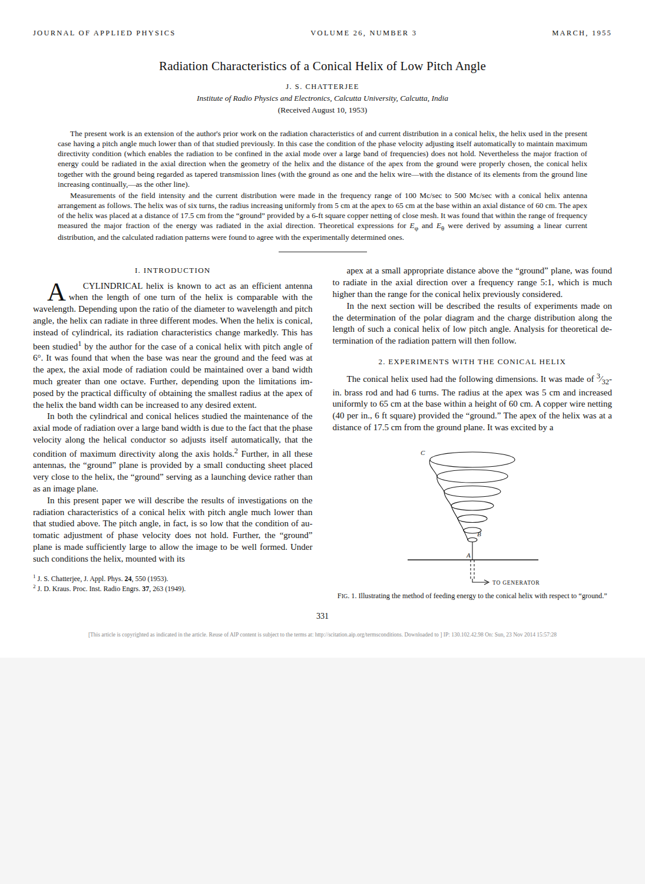Journal of Applied Physics Volume 26, Number 3 March, 1955
Radiation Characteristics of a Conical Helix of Low Pitch Angle
J. S. Chatterjee
Institute of Radio Physics and Electronics, Calcutta University, Calcutta, India
(Received August 10, 1953)
The present work is an extension of the author's prior work on the radiation characteristics of and current distribution in a conical helix, the helix used in the present case having a pitch angle much lower than of that studied previously. In this case the condition of the phase velocity adjusting itself automatically to maintain maximum directivity condition (which enables the radiation to be confined in the axial mode over a large band of frequencies) does not hold. Nevertheless the major fraction of energy could be radiated in the axial direction when the geometry of the helix and the distance of the apex from the ground were properly chosen, the conical helix together with the ground being regarded as tapered transmission lines (with the ground as one and the helix wire—with the distance of its elements from the ground line increasing continually,—as the other line).
Measurements of the field intensity and the current distribution were made in the frequency range of 100 Mc/sec to 500 Mc/sec with a conical helix antenna arrangement as follows. The helix was of six turns, the radius increasing uniformly from 5 cm at the apex to 65 cm at the base within an axial distance of 60 cm. The apex of the helix was placed at a distance of 17.5 cm from the “ground” provided by a 6-ft square copper netting of close mesh. It was found that within the range of frequency measured the major fraction of the energy was radiated in the axial direction. Theoretical expressions for Eφ and Eθ were derived by assuming a linear current distribution, and the calculated radiation patterns were found to agree with the experimentally determined ones.
I. Introduction
A CYLINDRICAL helix is known to act as an efficient antenna when the length of one turn of the helix is comparable with the wavelength. Depending upon the ratio of the diameter to wavelength and pitch angle, the helix can radiate in three different modes. When the helix is conical, instead of cylindrical, its radiation characteristics change markedly. This has been studied1 by the author for the case of a conical helix with pitch angle of 6°. It was found that when the base was near the ground and the feed was at the apex, the axial mode of radiation could be maintained over a band width much greater than one octave. Further, depending upon the limitations imposed by the practical difficulty of obtaining the smallest radius at the apex of the helix the band width can be increased to any desired extent.
In both the cylindrical and conical helices studied the maintenance of the axial mode of radiation over a large band width is due to the fact that the phase velocity along the helical conductor so adjusts itself automatically, that the condition of maximum directivity along the axis holds.2 Further, in all these antennas, the “ground” plane is provided by a small conducting sheet placed very close to the helix, the “ground” serving as a launching device rather than as an image plane.
In this present paper we will describe the results of investigations on the radiation characteristics of a conical helix with pitch angle much lower than that studied above. The pitch angle, in fact, is so low that the condition of automatic adjustment of phase velocity does not hold. Further, the “ground” plane is made sufficiently large to allow the image to be well formed. Under such conditions the helix, mounted with its
1 J. S. Chatterjee, J. Appl. Phys. 24, 550 (1953).
2 J. D. Kraus. Proc. Inst. Radio Engrs. 37, 263 (1949).
apex at a small appropriate distance above the “ground” plane, was found to radiate in the axial direction over a frequency range 5:1, which is much higher than the range for the conical helix previously considered.
In the next section will be described the results of experiments made on the determination of the polar diagram and the charge distribution along the length of such a conical helix of low pitch angle. Analysis for theoretical determination of the radiation pattern will then follow.
2. Experiments with the Conical Helix
The conical helix used had the following dimensions. It was made of 3⁄32-in. brass rod and had 6 turns. The radius at the apex was 5 cm and increased uniformly to 65 cm at the base within a height of 60 cm. A copper wire netting (40 per in., 6 ft square) provided the “ground.” The apex of the helix was at a distance of 17.5 cm from the ground plane. It was excited by a
C B A TO GENERATOR
FIG. 1. Illustrating the method of feeding energy to the conical helix with respect to “ground.”
331
[This article is copyrighted as indicated in the article. Reuse of AIP content is subject to the terms at: http://scitation.aip.org/termsconditions. Downloaded to ] IP: 130.102.42.98 On: Sun, 23 Nov 2014 15:57:28